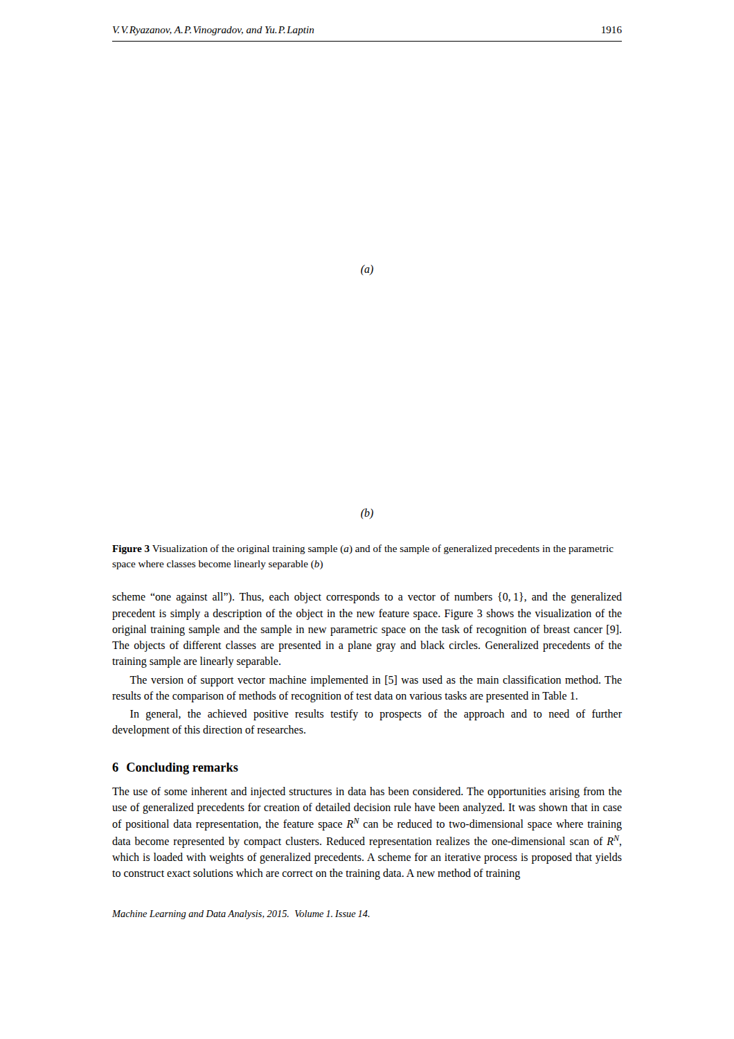V. V. Ryazanov, A. P. Vinogradov, and Yu. P. Laptin 1916
(a)
(b)
Figure 3 Visualization of the original training sample (a) and of the sample of generalized precedents in the parametric space where classes become linearly separable (b)
scheme “one against all”). Thus, each object corresponds to a vector of numbers {0, 1}, and the generalized precedent is simply a description of the object in the new feature space. Figure 3 shows the visualization of the original training sample and the sample in new parametric space on the task of recognition of breast cancer [9]. The objects of different classes are presented in a plane gray and black circles. Generalized precedents of the training sample are linearly separable.
The version of support vector machine implemented in [5] was used as the main classification method. The results of the comparison of methods of recognition of test data on various tasks are presented in Table 1.
In general, the achieved positive results testify to prospects of the approach and to need of further development of this direction of researches.
6 Concluding remarks
The use of some inherent and injected structures in data has been considered. The opportunities arising from the use of generalized precedents for creation of detailed decision rule have been analyzed. It was shown that in case of positional data representation, the feature space RN can be reduced to two-dimensional space where training data become represented by compact clusters. Reduced representation realizes the one-dimensional scan of RN, which is loaded with weights of generalized precedents. A scheme for an iterative process is proposed that yields to construct exact solutions which are correct on the training data. A new method of training
Machine Learning and Data Analysis, 2015. Volume 1. Issue 14.